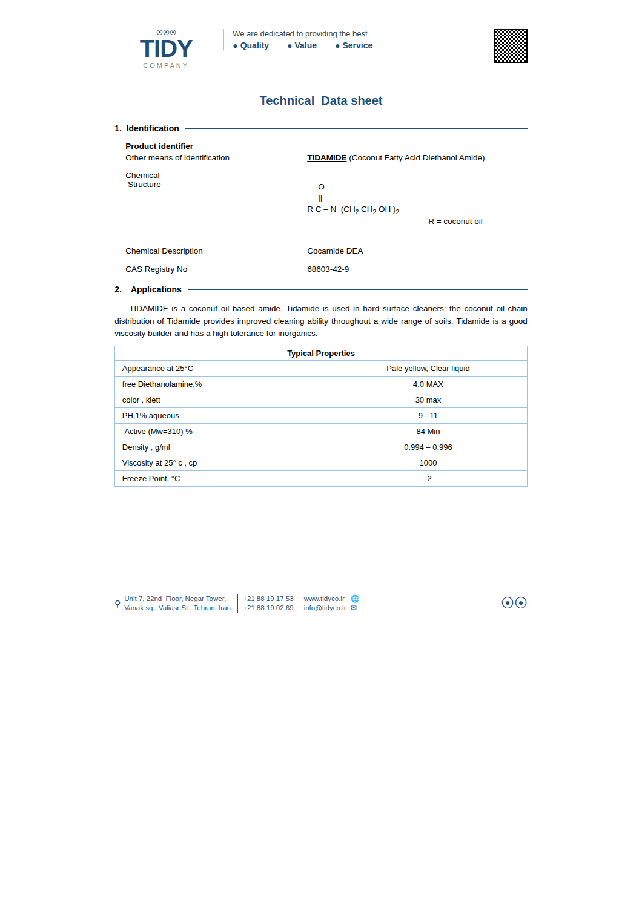⦿⦿⦿
TIDY
COMPANY
We are dedicated to providing the best
●Quality ●Value ●Service
Technical Data sheet
1. Identification
Product identifier
Other means of identification
TIDAMIDE (Coconut Fatty Acid Diethanol Amide)
Chemical
Structure
O || R C – N (CH2 CH2 OH )2 R = coconut oil
Chemical Description
CAS Registry No
Cocamide DEA
68603-42-9
2. Applications
TIDAMIDE is a coconut oil based amide. Tidamide is used in hard surface cleaners: the coconut oil chain distribution of Tidamide provides improved cleaning ability throughout a wide range of soils. Tidamide is a good viscosity builder and has a high tolerance for inorganics.
Typical Properties
| Appearance at 25°C | Pale yellow, Clear liquid |
| free Diethanolamine,% | 4.0 MAX |
| color , klett | 30 max |
| PH,1% aqueous | 9 - 11 |
| Active (Mw=310) % | 84 Min |
| Density , g/ml | 0.994 – 0.996 |
| Viscosity at 25° c , cp | 1000 |
| Freeze Point, °C | -2 |
⚲
Unit 7, 22nd Floor, Negar Tower,
Vanak sq., Valiasr St., Tehran, Iran.
+21 88 19 17 53
+21 88 19 02 69
www.tidyco.ir
info@tidyco.ir
🌐
✉
⦿⦿